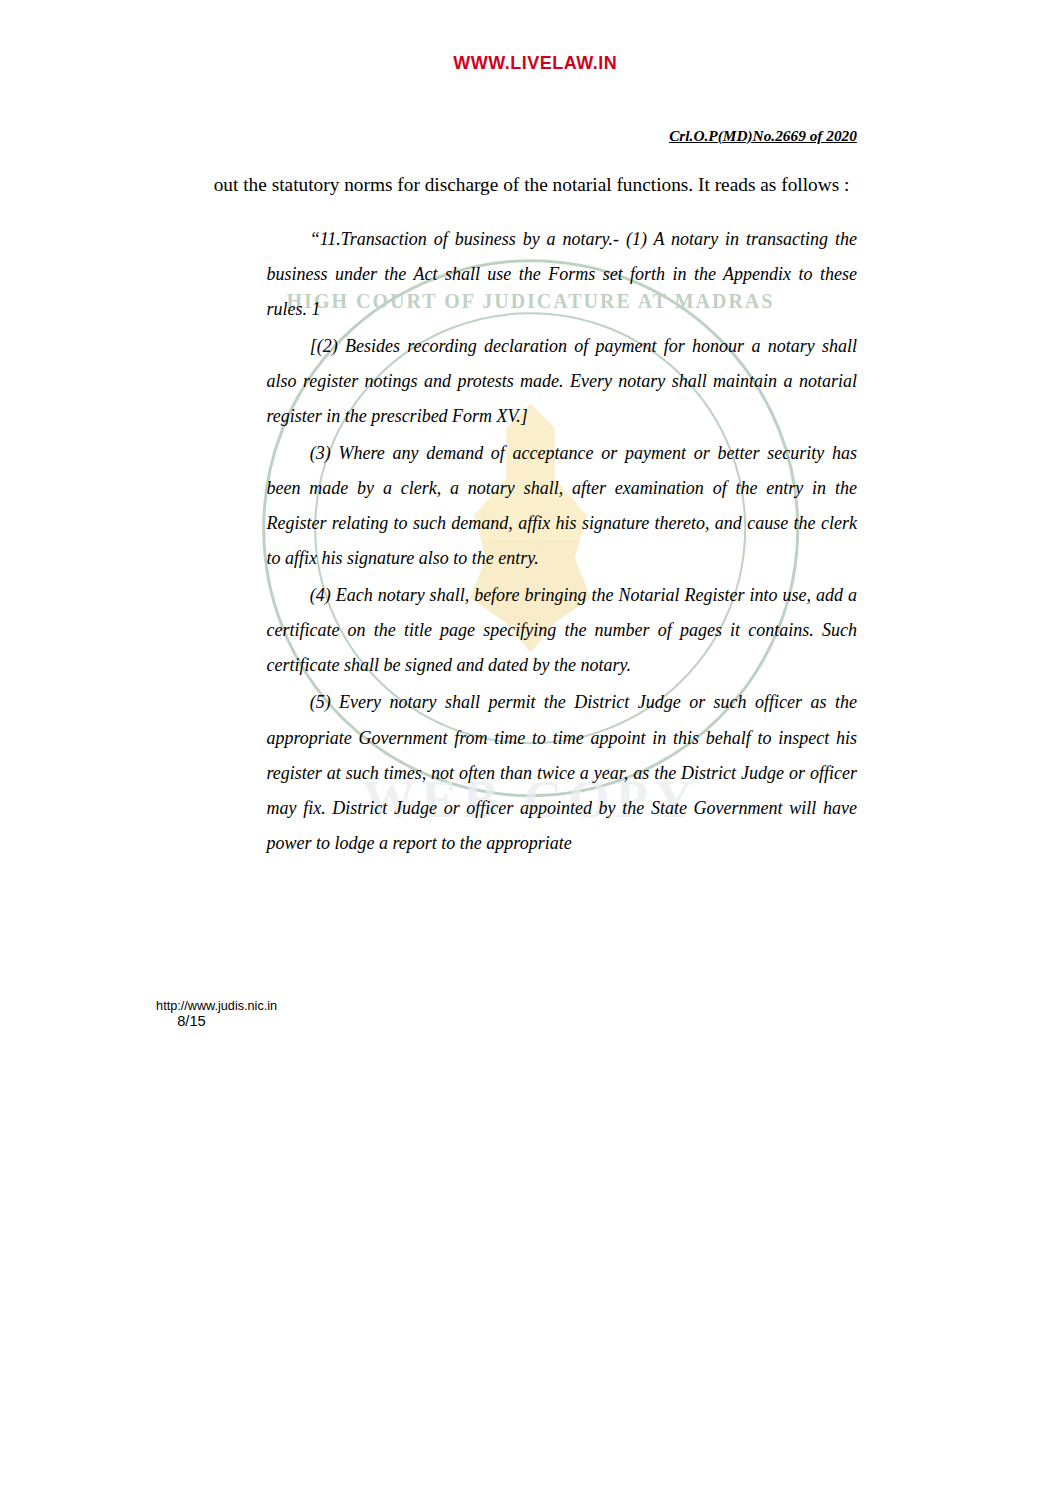HIGH COURT OF JUDICATURE AT MADRAS
WEB COPY
WWW.LIVELAW.IN
Crl.O.P(MD)No.2669 of 2020
out the statutory norms for discharge of the notarial functions. It reads as follows :
“11.Transaction of business by a notary.- (1) A notary in transacting the business under the Act shall use the Forms set forth in the Appendix to these rules. 1
[(2) Besides recording declaration of payment for honour a notary shall also register notings and protests made. Every notary shall maintain a notarial register in the prescribed Form XV.]
(3) Where any demand of acceptance or payment or better security has been made by a clerk, a notary shall, after examination of the entry in the Register relating to such demand, affix his signature thereto, and cause the clerk to affix his signature also to the entry.
(4) Each notary shall, before bringing the Notarial Register into use, add a certificate on the title page specifying the number of pages it contains. Such certificate shall be signed and dated by the notary.
(5) Every notary shall permit the District Judge or such officer as the appropriate Government from time to time appoint in this behalf to inspect his register at such times, not often than twice a year, as the District Judge or officer may fix. District Judge or officer appointed by the State Government will have power to lodge a report to the appropriate
http://www.judis.nic.in 8/15